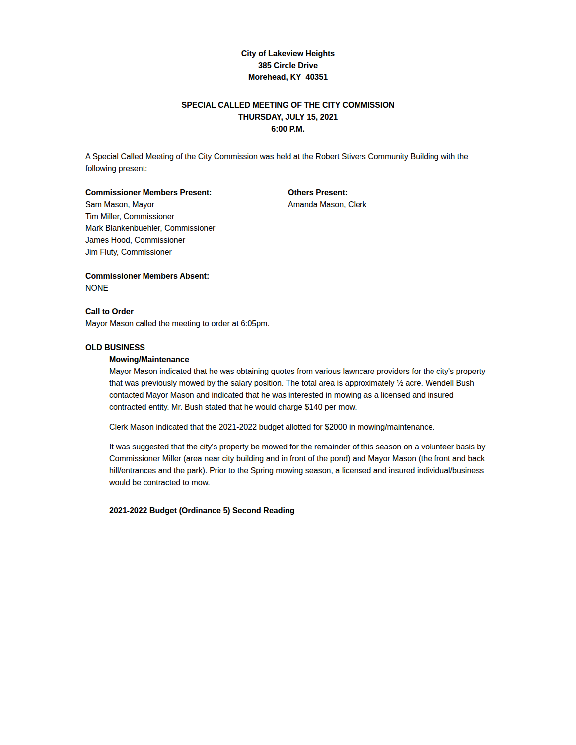City of Lakeview Heights
385 Circle Drive
Morehead, KY 40351
SPECIAL CALLED MEETING OF THE CITY COMMISSION
THURSDAY, JULY 15, 2021
6:00 P.M.
A Special Called Meeting of the City Commission was held at the Robert Stivers Community Building with the following present:
| Commissioner Members Present: | Others Present: |
| --- | --- |
| Sam Mason, Mayor | Amanda Mason, Clerk |
| Tim Miller, Commissioner | |
| Mark Blankenbuehler, Commissioner | |
| James Hood, Commissioner | |
| Jim Fluty, Commissioner | |
Commissioner Members Absent:
NONE
Call to Order
Mayor Mason called the meeting to order at 6:05pm.
OLD BUSINESS
Mowing/Maintenance
Mayor Mason indicated that he was obtaining quotes from various lawncare providers for the city's property that was previously mowed by the salary position. The total area is approximately ½ acre. Wendell Bush contacted Mayor Mason and indicated that he was interested in mowing as a licensed and insured contracted entity. Mr. Bush stated that he would charge $140 per mow.
Clerk Mason indicated that the 2021-2022 budget allotted for $2000 in mowing/maintenance.
It was suggested that the city's property be mowed for the remainder of this season on a volunteer basis by Commissioner Miller (area near city building and in front of the pond) and Mayor Mason (the front and back hill/entrances and the park). Prior to the Spring mowing season, a licensed and insured individual/business would be contracted to mow.
2021-2022 Budget (Ordinance 5) Second Reading